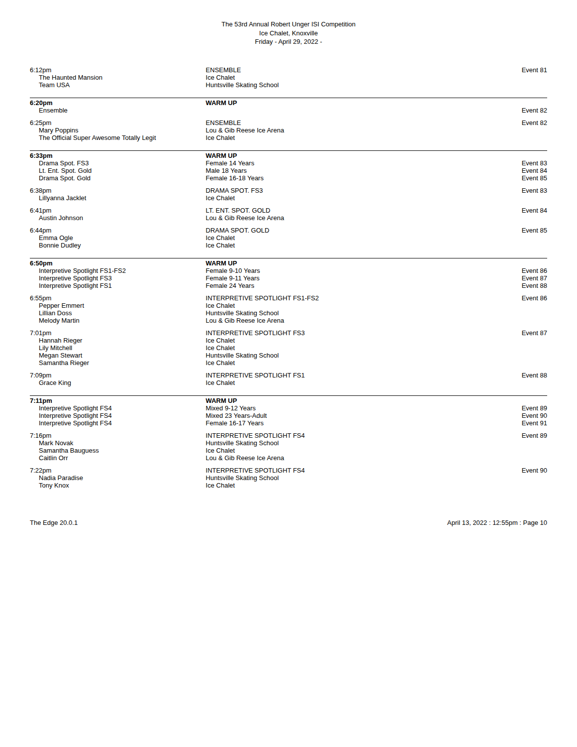The 53rd Annual Robert Unger ISI Competition
Ice Chalet, Knoxville
Friday - April 29, 2022 -
| 6:12pm | ENSEMBLE | Event 81 |
| The Haunted Mansion | Ice Chalet | |
| Team USA | Huntsville Skating School | |
| 6:20pm | WARM UP | |
| Ensemble | | Event 82 |
| 6:25pm | ENSEMBLE | Event 82 |
| Mary Poppins | Lou & Gib Reese Ice Arena | |
| The Official Super Awesome Totally Legit | Ice Chalet | |
| 6:33pm | WARM UP | |
| Drama Spot. FS3 | Female 14 Years | Event 83 |
| Lt. Ent. Spot. Gold | Male 18 Years | Event 84 |
| Drama Spot. Gold | Female 16-18 Years | Event 85 |
| 6:38pm | DRAMA SPOT. FS3 | Event 83 |
| Lillyanna Jacklet | Ice Chalet | |
| 6:41pm | LT. ENT. SPOT. GOLD | Event 84 |
| Austin Johnson | Lou & Gib Reese Ice Arena | |
| 6:44pm | DRAMA SPOT. GOLD | Event 85 |
| Emma Ogle | Ice Chalet | |
| Bonnie Dudley | Ice Chalet | |
| 6:50pm | WARM UP | |
| Interpretive Spotlight FS1-FS2 | Female 9-10 Years | Event 86 |
| Interpretive Spotlight FS3 | Female 9-11 Years | Event 87 |
| Interpretive Spotlight FS1 | Female 24 Years | Event 88 |
| 6:55pm | INTERPRETIVE SPOTLIGHT FS1-FS2 | Event 86 |
| Pepper Emmert | Ice Chalet | |
| Lillian Doss | Huntsville Skating School | |
| Melody Martin | Lou & Gib Reese Ice Arena | |
| 7:01pm | INTERPRETIVE SPOTLIGHT FS3 | Event 87 |
| Hannah Rieger | Ice Chalet | |
| Lily Mitchell | Ice Chalet | |
| Megan Stewart | Huntsville Skating School | |
| Samantha Rieger | Ice Chalet | |
| 7:09pm | INTERPRETIVE SPOTLIGHT FS1 | Event 88 |
| Grace King | Ice Chalet | |
| 7:11pm | WARM UP | |
| Interpretive Spotlight FS4 | Mixed 9-12 Years | Event 89 |
| Interpretive Spotlight FS4 | Mixed 23 Years-Adult | Event 90 |
| Interpretive Spotlight FS4 | Female 16-17 Years | Event 91 |
| 7:16pm | INTERPRETIVE SPOTLIGHT FS4 | Event 89 |
| Mark Novak | Huntsville Skating School | |
| Samantha Bauguess | Ice Chalet | |
| Caitlin Orr | Lou & Gib Reese Ice Arena | |
| 7:22pm | INTERPRETIVE SPOTLIGHT FS4 | Event 90 |
| Nadia Paradise | Huntsville Skating School | |
| Tony Knox | Ice Chalet | |
The Edge 20.0.1
April 13, 2022 : 12:55pm : Page 10